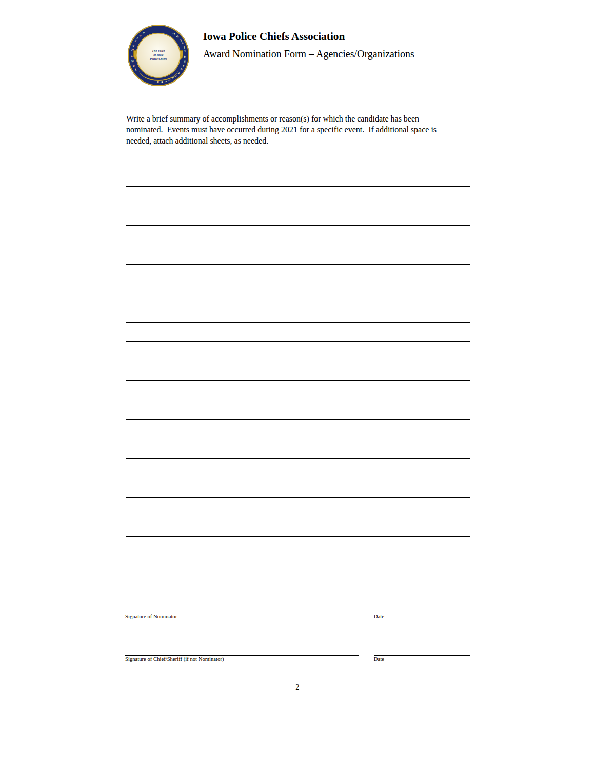I o w a P o l i c e C h i e f s A s s o c i a t i o n
The Voice
of Iowa
Police Chiefs
Iowa Police Chiefs Association
Award Nomination Form – Agencies/Organizations
Write a brief summary of accomplishments or reason(s) for which the candidate has been nominated. Events must have occurred during 2021 for a specific event. If additional space is needed, attach additional sheets, as needed.
Signature of Nominator
Date
Signature of Chief/Sheriff (if not Nominator)
Date
2